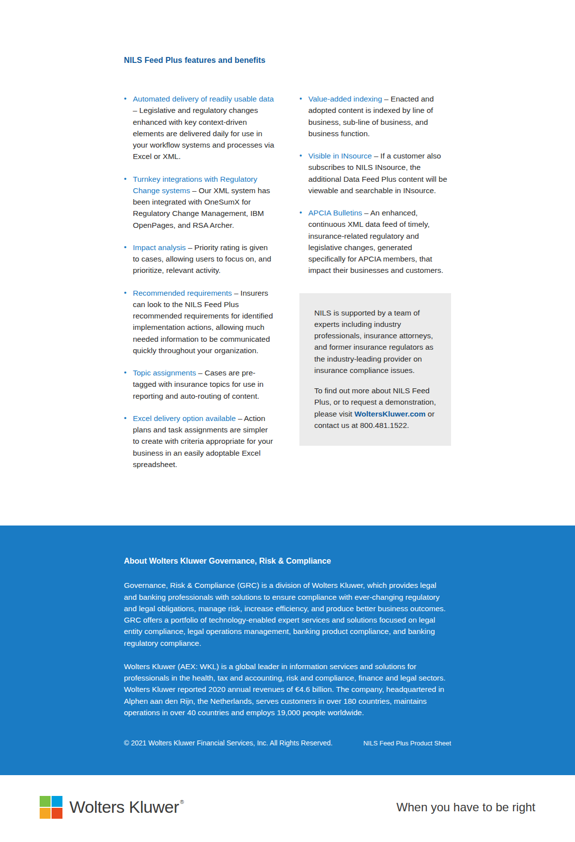NILS Feed Plus features and benefits
Automated delivery of readily usable data – Legislative and regulatory changes enhanced with key context-driven elements are delivered daily for use in your workflow systems and processes via Excel or XML.
Turnkey integrations with Regulatory Change systems – Our XML system has been integrated with OneSumX for Regulatory Change Management, IBM OpenPages, and RSA Archer.
Impact analysis – Priority rating is given to cases, allowing users to focus on, and prioritize, relevant activity.
Recommended requirements – Insurers can look to the NILS Feed Plus recommended requirements for identified implementation actions, allowing much needed information to be communicated quickly throughout your organization.
Topic assignments – Cases are pre-tagged with insurance topics for use in reporting and auto-routing of content.
Excel delivery option available – Action plans and task assignments are simpler to create with criteria appropriate for your business in an easily adoptable Excel spreadsheet.
Value-added indexing – Enacted and adopted content is indexed by line of business, sub-line of business, and business function.
Visible in INsource – If a customer also subscribes to NILS INsource, the additional Data Feed Plus content will be viewable and searchable in INsource.
APCIA Bulletins – An enhanced, continuous XML data feed of timely, insurance-related regulatory and legislative changes, generated specifically for APCIA members, that impact their businesses and customers.
NILS is supported by a team of experts including industry professionals, insurance attorneys, and former insurance regulators as the industry-leading provider on insurance compliance issues.
To find out more about NILS Feed Plus, or to request a demonstration, please visit WoltersKluwer.com or contact us at 800.481.1522.
About Wolters Kluwer Governance, Risk & Compliance
Governance, Risk & Compliance (GRC) is a division of Wolters Kluwer, which provides legal and banking professionals with solutions to ensure compliance with ever-changing regulatory and legal obligations, manage risk, increase efficiency, and produce better business outcomes. GRC offers a portfolio of technology-enabled expert services and solutions focused on legal entity compliance, legal operations management, banking product compliance, and banking regulatory compliance.
Wolters Kluwer (AEX: WKL) is a global leader in information services and solutions for professionals in the health, tax and accounting, risk and compliance, finance and legal sectors. Wolters Kluwer reported 2020 annual revenues of €4.6 billion. The company, headquartered in Alphen aan den Rijn, the Netherlands, serves customers in over 180 countries, maintains operations in over 40 countries and employs 19,000 people worldwide.
© 2021 Wolters Kluwer Financial Services, Inc. All Rights Reserved.
NILS Feed Plus Product Sheet
Wolters Kluwer®
When you have to be right